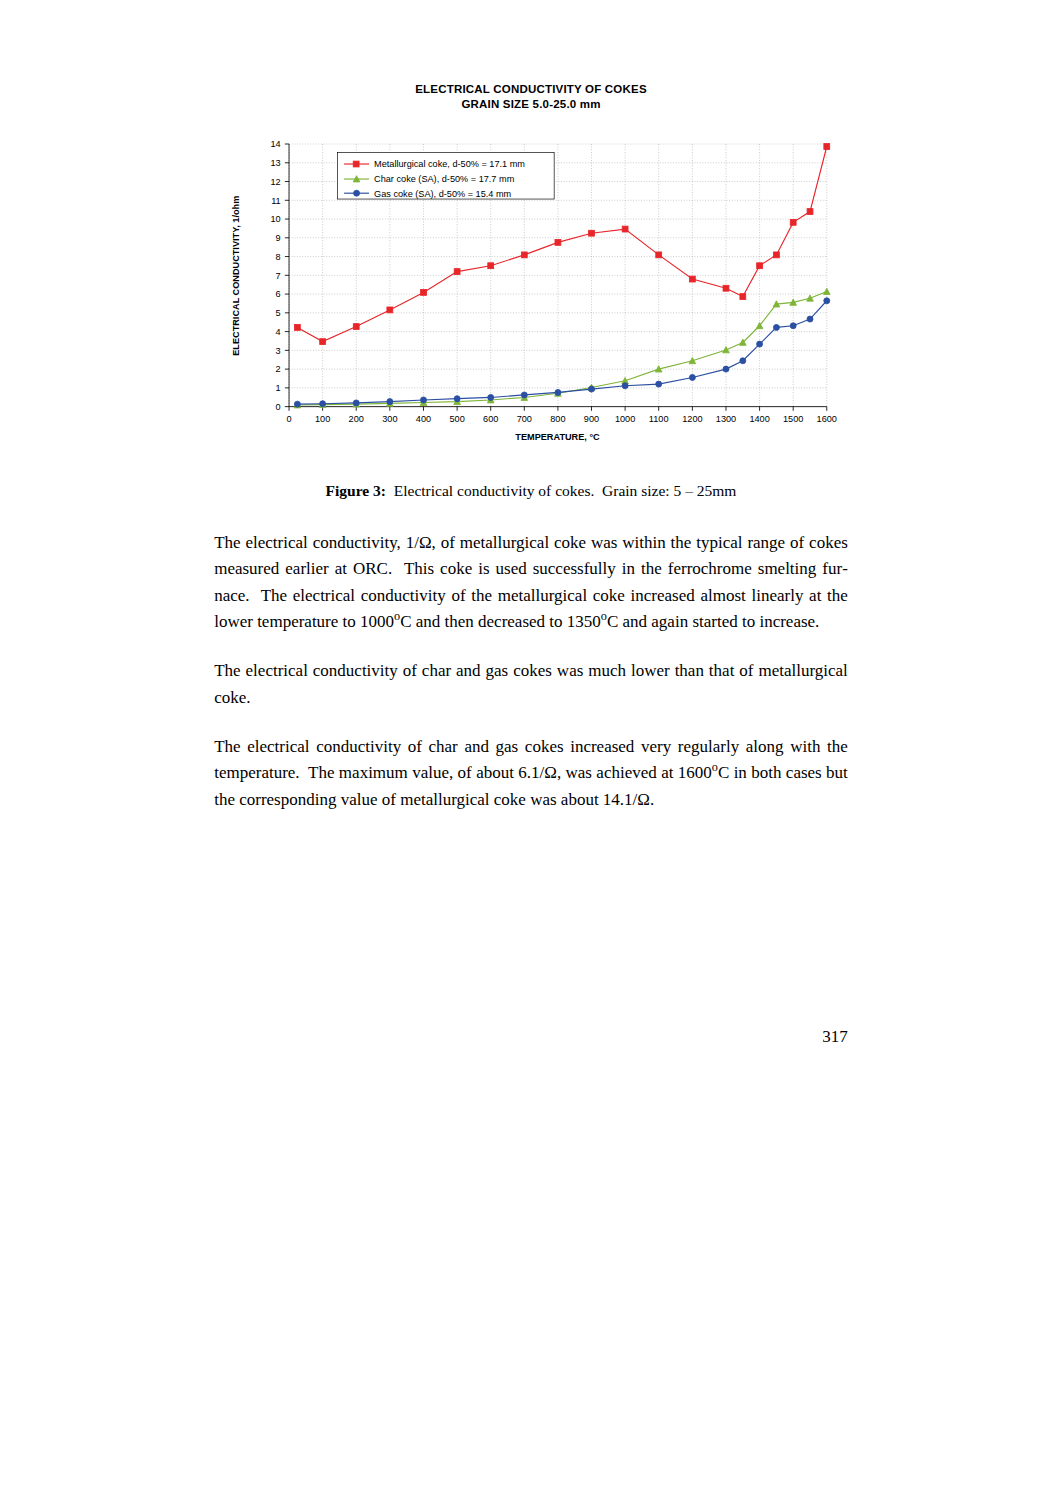ELECTRICAL CONDUCTIVITY OF COKES
GRAIN SIZE 5.0-25.0 mm
0 1 2 3 4 5 6 7 8 9 10 11 12 13 14 0 100 200 300 400 500 600 700 800 900 1000 1100 1200 1300 1400 1500 1600 TEMPERATURE, °C ELECTRICAL CONDUCTIVITY, 1/ohm Metallurgical coke, d-50% = 17.1 mm Char coke (SA), d-50% = 17.7 mm Gas coke (SA), d-50% = 15.4 mm
Figure 3: Electrical conductivity of cokes. Grain size: 5 – 25mm
The electrical conductivity, 1/Ω, of metallurgical coke was within the typical range of cokes measured earlier at ORC. This coke is used successfully in the ferrochrome smelting furnace. The electrical conductivity of the metallurgical coke increased almost linearly at the lower temperature to 1000oC and then decreased to 1350oC and again started to increase.
The electrical conductivity of char and gas cokes was much lower than that of metallurgical coke.
The electrical conductivity of char and gas cokes increased very regularly along with the temperature. The maximum value, of about 6.1/Ω, was achieved at 1600oC in both cases but the corresponding value of metallurgical coke was about 14.1/Ω.
317